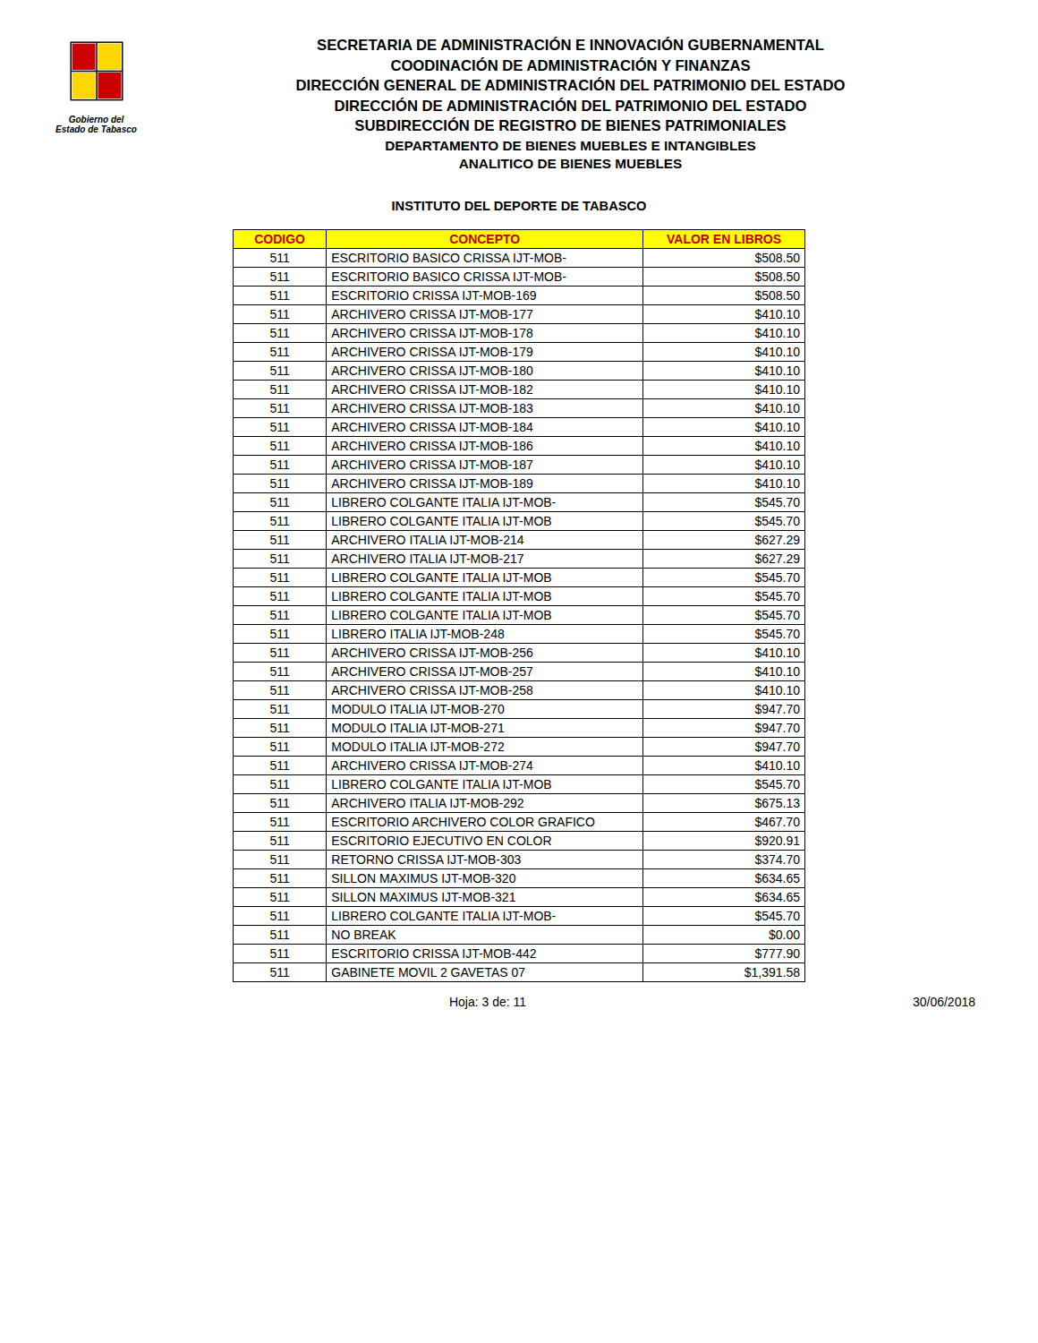Gobierno del
Estado de Tabasco
SECRETARIA DE ADMINISTRACIÓN E INNOVACIÓN GUBERNAMENTAL
COODINACIÓN DE ADMINISTRACIÓN Y FINANZAS
DIRECCIÓN GENERAL DE ADMINISTRACIÓN DEL PATRIMONIO DEL ESTADO
DIRECCIÓN DE ADMINISTRACIÓN DEL PATRIMONIO DEL ESTADO
SUBDIRECCIÓN DE REGISTRO DE BIENES PATRIMONIALES
DEPARTAMENTO DE BIENES MUEBLES E INTANGIBLES
ANALITICO DE BIENES MUEBLES
INSTITUTO DEL DEPORTE DE TABASCO
| CODIGO | CONCEPTO | VALOR EN LIBROS |
| --- | --- | --- |
| 511 | ESCRITORIO BASICO CRISSA IJT-MOB- | $508.50 |
| 511 | ESCRITORIO BASICO CRISSA IJT-MOB- | $508.50 |
| 511 | ESCRITORIO CRISSA IJT-MOB-169 | $508.50 |
| 511 | ARCHIVERO CRISSA IJT-MOB-177 | $410.10 |
| 511 | ARCHIVERO CRISSA IJT-MOB-178 | $410.10 |
| 511 | ARCHIVERO CRISSA IJT-MOB-179 | $410.10 |
| 511 | ARCHIVERO CRISSA IJT-MOB-180 | $410.10 |
| 511 | ARCHIVERO CRISSA IJT-MOB-182 | $410.10 |
| 511 | ARCHIVERO CRISSA IJT-MOB-183 | $410.10 |
| 511 | ARCHIVERO CRISSA IJT-MOB-184 | $410.10 |
| 511 | ARCHIVERO CRISSA IJT-MOB-186 | $410.10 |
| 511 | ARCHIVERO CRISSA IJT-MOB-187 | $410.10 |
| 511 | ARCHIVERO CRISSA IJT-MOB-189 | $410.10 |
| 511 | LIBRERO COLGANTE ITALIA IJT-MOB- | $545.70 |
| 511 | LIBRERO COLGANTE ITALIA IJT-MOB | $545.70 |
| 511 | ARCHIVERO ITALIA IJT-MOB-214 | $627.29 |
| 511 | ARCHIVERO ITALIA IJT-MOB-217 | $627.29 |
| 511 | LIBRERO COLGANTE ITALIA IJT-MOB | $545.70 |
| 511 | LIBRERO COLGANTE ITALIA IJT-MOB | $545.70 |
| 511 | LIBRERO COLGANTE ITALIA IJT-MOB | $545.70 |
| 511 | LIBRERO ITALIA IJT-MOB-248 | $545.70 |
| 511 | ARCHIVERO CRISSA IJT-MOB-256 | $410.10 |
| 511 | ARCHIVERO CRISSA IJT-MOB-257 | $410.10 |
| 511 | ARCHIVERO CRISSA IJT-MOB-258 | $410.10 |
| 511 | MODULO ITALIA IJT-MOB-270 | $947.70 |
| 511 | MODULO ITALIA IJT-MOB-271 | $947.70 |
| 511 | MODULO ITALIA IJT-MOB-272 | $947.70 |
| 511 | ARCHIVERO CRISSA IJT-MOB-274 | $410.10 |
| 511 | LIBRERO COLGANTE ITALIA IJT-MOB | $545.70 |
| 511 | ARCHIVERO ITALIA IJT-MOB-292 | $675.13 |
| 511 | ESCRITORIO ARCHIVERO COLOR GRAFICO | $467.70 |
| 511 | ESCRITORIO EJECUTIVO EN COLOR | $920.91 |
| 511 | RETORNO CRISSA IJT-MOB-303 | $374.70 |
| 511 | SILLON MAXIMUS IJT-MOB-320 | $634.65 |
| 511 | SILLON MAXIMUS IJT-MOB-321 | $634.65 |
| 511 | LIBRERO COLGANTE ITALIA IJT-MOB- | $545.70 |
| 511 | NO BREAK | $0.00 |
| 511 | ESCRITORIO CRISSA IJT-MOB-442 | $777.90 |
| 511 | GABINETE MOVIL 2 GAVETAS 07 | $1,391.58 |
Hoja: 3 de: 11 30/06/2018